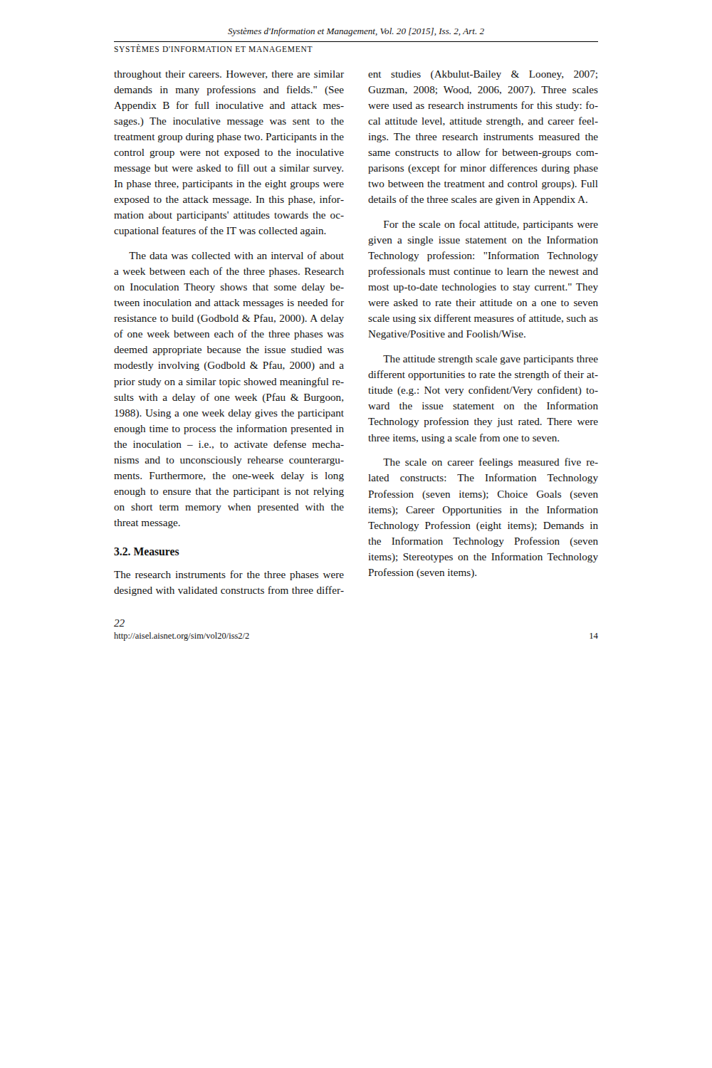Systèmes d'Information et Management, Vol. 20 [2015], Iss. 2, Art. 2
Systèmes d'Information et Management
throughout their careers. However, there are similar demands in many professions and fields." (See Appendix B for full inoculative and attack messages.) The inoculative message was sent to the treatment group during phase two. Participants in the control group were not exposed to the inoculative message but were asked to fill out a similar survey. In phase three, participants in the eight groups were exposed to the attack message. In this phase, information about participants' attitudes towards the occupational features of the IT was collected again.
The data was collected with an interval of about a week between each of the three phases. Research on Inoculation Theory shows that some delay between inoculation and attack messages is needed for resistance to build (Godbold & Pfau, 2000). A delay of one week between each of the three phases was deemed appropriate because the issue studied was modestly involving (Godbold & Pfau, 2000) and a prior study on a similar topic showed meaningful results with a delay of one week (Pfau & Burgoon, 1988). Using a one week delay gives the participant enough time to process the information presented in the inoculation – i.e., to activate defense mechanisms and to unconsciously rehearse counterarguments. Furthermore, the one-week delay is long enough to ensure that the participant is not relying on short term memory when presented with the threat message.
3.2. Measures
The research instruments for the three phases were designed with validated constructs from three different studies (Akbulut-Bailey & Looney, 2007; Guzman, 2008; Wood, 2006, 2007). Three scales were used as research instruments for this study: focal attitude level, attitude strength, and career feelings. The three research instruments measured the same constructs to allow for between-groups comparisons (except for minor differences during phase two between the treatment and control groups). Full details of the three scales are given in Appendix A.
For the scale on focal attitude, participants were given a single issue statement on the Information Technology profession: "Information Technology professionals must continue to learn the newest and most up-to-date technologies to stay current." They were asked to rate their attitude on a one to seven scale using six different measures of attitude, such as Negative/Positive and Foolish/Wise.
The attitude strength scale gave participants three different opportunities to rate the strength of their attitude (e.g.: Not very confident/Very confident) toward the issue statement on the Information Technology profession they just rated. There were three items, using a scale from one to seven.
The scale on career feelings measured five related constructs: The Information Technology Profession (seven items); Choice Goals (seven items); Career Opportunities in the Information Technology Profession (eight items); Demands in the Information Technology Profession (seven items); Stereotypes on the Information Technology Profession (seven items).
22 http://aisel.aisnet.org/sim/vol20/iss2/2
14